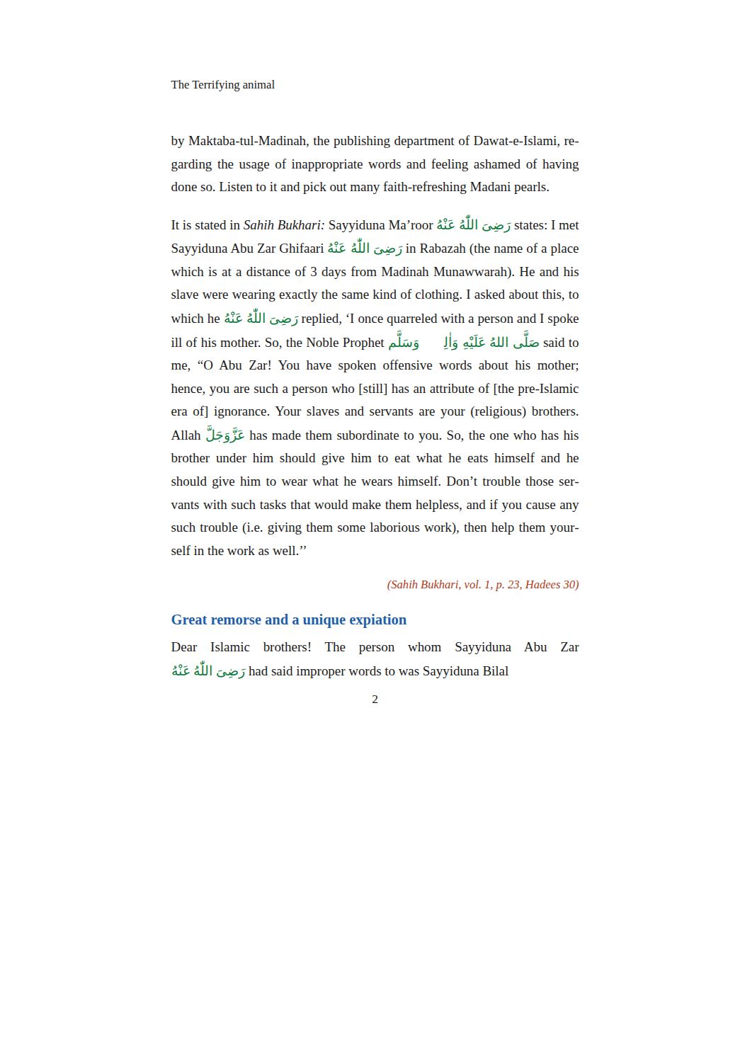The Terrifying animal
by Maktaba-tul-Madinah, the publishing department of Dawat-e-Islami, regarding the usage of inappropriate words and feeling ashamed of having done so. Listen to it and pick out many faith-refreshing Madani pearls.
It is stated in Sahih Bukhari: Sayyiduna Ma’roor رَضِىَ اللّٰهُ عَنْهُ states: I met Sayyiduna Abu Zar Ghifaari رَضِىَ اللّٰهُ عَنْهُ in Rabazah (the name of a place which is at a distance of 3 days from Madinah Munawwarah). He and his slave were wearing exactly the same kind of clothing. I asked about this, to which he رَضِىَ اللّٰهُ عَنْهُ replied, ‘I once quarreled with a person and I spoke ill of his mother. So, the Noble Prophet صَلَّى اللهُ عَلَيْهِ وَاٰلِهٖ وَسَلَّم said to me, “O Abu Zar! You have spoken offensive words about his mother; hence, you are such a person who [still] has an attribute of [the pre-Islamic era of] ignorance. Your slaves and servants are your (religious) brothers. Allah عَزَّوَجَلَّ has made them subordinate to you. So, the one who has his brother under him should give him to eat what he eats himself and he should give him to wear what he wears himself. Don’t trouble those servants with such tasks that would make them helpless, and if you cause any such trouble (i.e. giving them some laborious work), then help them yourself in the work as well.’’
(Sahih Bukhari, vol. 1, p. 23, Hadees 30)
Great remorse and a unique expiation
Dear Islamic brothers! The person whom Sayyiduna Abu Zar رَضِىَ اللّٰهُ عَنْهُ had said improper words to was Sayyiduna Bilal
2